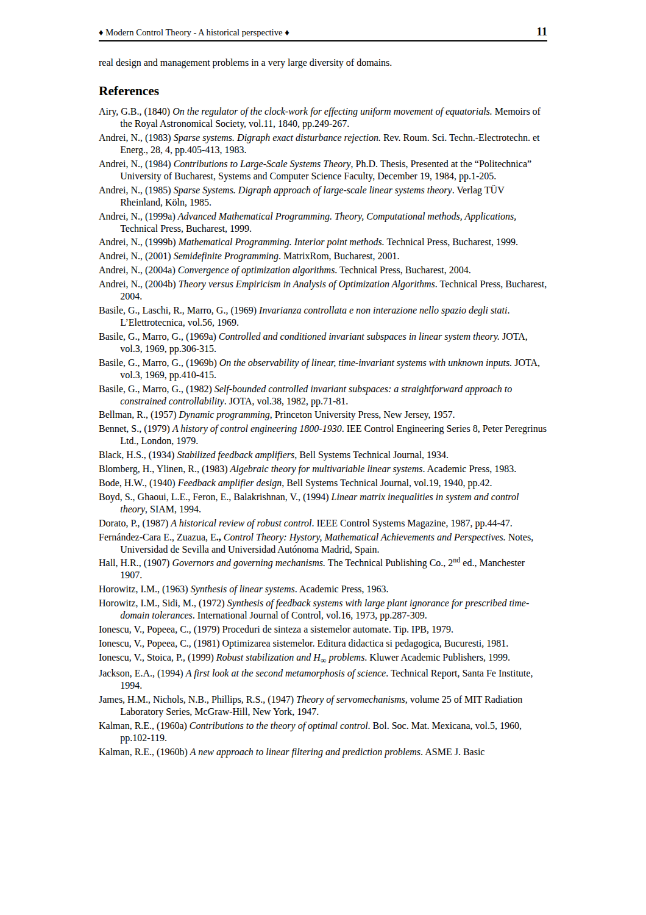♦ Modern Control Theory - A historical perspective ♦ 11
real design and management problems in a very large diversity of domains.
References
Airy, G.B., (1840) On the regulator of the clock-work for effecting uniform movement of equatorials. Memoirs of the Royal Astronomical Society, vol.11, 1840, pp.249-267.
Andrei, N., (1983) Sparse systems. Digraph exact disturbance rejection. Rev. Roum. Sci. Techn.-Electrotechn. et Energ., 28, 4, pp.405-413, 1983.
Andrei, N., (1984) Contributions to Large-Scale Systems Theory, Ph.D. Thesis, Presented at the “Politechnica” University of Bucharest, Systems and Computer Science Faculty, December 19, 1984, pp.1-205.
Andrei, N., (1985) Sparse Systems. Digraph approach of large-scale linear systems theory. Verlag TÜV Rheinland, Köln, 1985.
Andrei, N., (1999a) Advanced Mathematical Programming. Theory, Computational methods, Applications, Technical Press, Bucharest, 1999.
Andrei, N., (1999b) Mathematical Programming. Interior point methods. Technical Press, Bucharest, 1999.
Andrei, N., (2001) Semidefinite Programming. MatrixRom, Bucharest, 2001.
Andrei, N., (2004a) Convergence of optimization algorithms. Technical Press, Bucharest, 2004.
Andrei, N., (2004b) Theory versus Empiricism in Analysis of Optimization Algorithms. Technical Press, Bucharest, 2004.
Basile, G., Laschi, R., Marro, G., (1969) Invarianza controllata e non interazione nello spazio degli stati. L’Elettrotecnica, vol.56, 1969.
Basile, G., Marro, G., (1969a) Controlled and conditioned invariant subspaces in linear system theory. JOTA, vol.3, 1969, pp.306-315.
Basile, G., Marro, G., (1969b) On the observability of linear, time-invariant systems with unknown inputs. JOTA, vol.3, 1969, pp.410-415.
Basile, G., Marro, G., (1982) Self-bounded controlled invariant subspaces: a straightforward approach to constrained controllability. JOTA, vol.38, 1982, pp.71-81.
Bellman, R., (1957) Dynamic programming, Princeton University Press, New Jersey, 1957.
Bennet, S., (1979) A history of control engineering 1800-1930. IEE Control Engineering Series 8, Peter Peregrinus Ltd., London, 1979.
Black, H.S., (1934) Stabilized feedback amplifiers, Bell Systems Technical Journal, 1934.
Blomberg, H., Ylinen, R., (1983) Algebraic theory for multivariable linear systems. Academic Press, 1983.
Bode, H.W., (1940) Feedback amplifier design, Bell Systems Technical Journal, vol.19, 1940, pp.42.
Boyd, S., Ghaoui, L.E., Feron, E., Balakrishnan, V., (1994) Linear matrix inequalities in system and control theory, SIAM, 1994.
Dorato, P., (1987) A historical review of robust control. IEEE Control Systems Magazine, 1987, pp.44-47.
Fernández-Cara E., Zuazua, E., Control Theory: Hystory, Mathematical Achievements and Perspectives. Notes, Universidad de Sevilla and Universidad Autónoma Madrid, Spain.
Hall, H.R., (1907) Governors and governing mechanisms. The Technical Publishing Co., 2nd ed., Manchester 1907.
Horowitz, I.M., (1963) Synthesis of linear systems. Academic Press, 1963.
Horowitz, I.M., Sidi, M., (1972) Synthesis of feedback systems with large plant ignorance for prescribed time-domain tolerances. International Journal of Control, vol.16, 1973, pp.287-309.
Ionescu, V., Popeea, C., (1979) Proceduri de sinteza a sistemelor automate. Tip. IPB, 1979.
Ionescu, V., Popeea, C., (1981) Optimizarea sistemelor. Editura didactica si pedagogica, Bucuresti, 1981.
Ionescu, V., Stoica, P., (1999) Robust stabilization and H∞ problems. Kluwer Academic Publishers, 1999.
Jackson, E.A., (1994) A first look at the second metamorphosis of science. Technical Report, Santa Fe Institute, 1994.
James, H.M., Nichols, N.B., Phillips, R.S., (1947) Theory of servomechanisms, volume 25 of MIT Radiation Laboratory Series, McGraw-Hill, New York, 1947.
Kalman, R.E., (1960a) Contributions to the theory of optimal control. Bol. Soc. Mat. Mexicana, vol.5, 1960, pp.102-119.
Kalman, R.E., (1960b) A new approach to linear filtering and prediction problems. ASME J. Basic